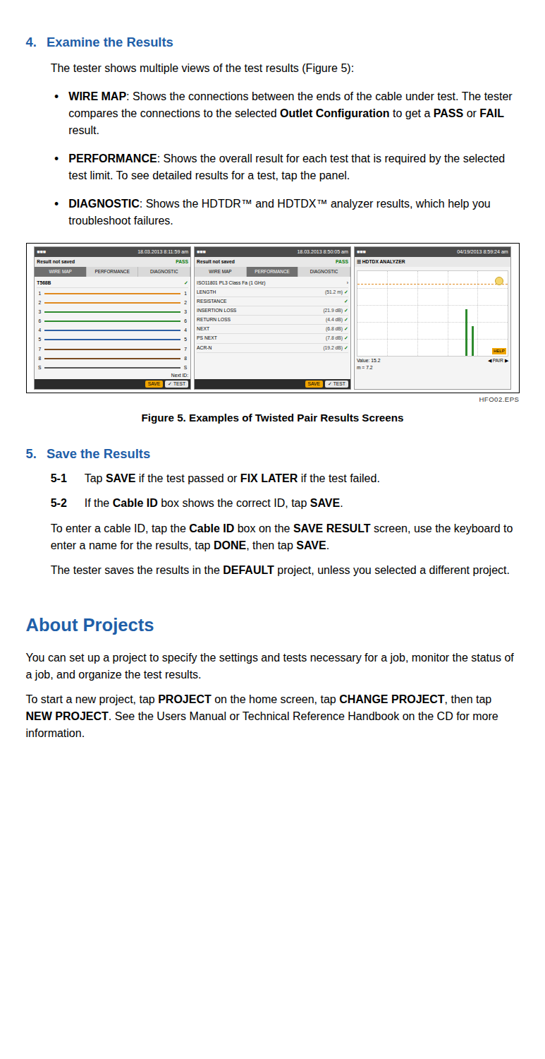4. Examine the Results
The tester shows multiple views of the test results (Figure 5):
WIRE MAP: Shows the connections between the ends of the cable under test. The tester compares the connections to the selected Outlet Configuration to get a PASS or FAIL result.
PERFORMANCE: Shows the overall result for each test that is required by the selected test limit. To see detailed results for a test, tap the panel.
DIAGNOSTIC: Shows the HDTDR™ and HDTDX™ analyzer results, which help you troubleshoot failures.
■■■18.03.2013 8:11:59 am
Result not saved PASS
WIRE MAP PERFORMANCE DIAGNOSTIC
T568B✓
1 1
2 2
3 3
6 6
4 4
5 5
7 7
8 8
S S
Next ID:
00-A
SAVE✓ TEST
■■■18.03.2013 8:50:05 am
Result not saved PASS
WIRE MAP PERFORMANCE DIAGNOSTIC
ISO11801 PL3 Class Fa (1 GHz)›
LENGTH(51.2 m) ✓
RESISTANCE✓
INSERTION LOSS(21.9 dB) ✓
RETURN LOSS(4.4 dB) ✓
NEXT(6.8 dB) ✓
PS NEXT(7.8 dB) ✓
ACR-N(19.2 dB) ✓
SAVE✓ TEST
■■■04/19/2013 8:59:24 am
☰ HDTDX ANALYZER
HELP
Value: 15.2
m = 7.2◀ PAIR ▶
HFO02.EPS
Figure 5. Examples of Twisted Pair Results Screens
5. Save the Results
5-1 Tap SAVE if the test passed or FIX LATER if the test failed.
5-2 If the Cable ID box shows the correct ID, tap SAVE.
To enter a cable ID, tap the Cable ID box on the SAVE RESULT screen, use the keyboard to enter a name for the results, tap DONE, then tap SAVE.
The tester saves the results in the DEFAULT project, unless you selected a different project.
About Projects
You can set up a project to specify the settings and tests necessary for a job, monitor the status of a job, and organize the test results.
To start a new project, tap PROJECT on the home screen, tap CHANGE PROJECT, then tap NEW PROJECT. See the Users Manual or Technical Reference Handbook on the CD for more information.